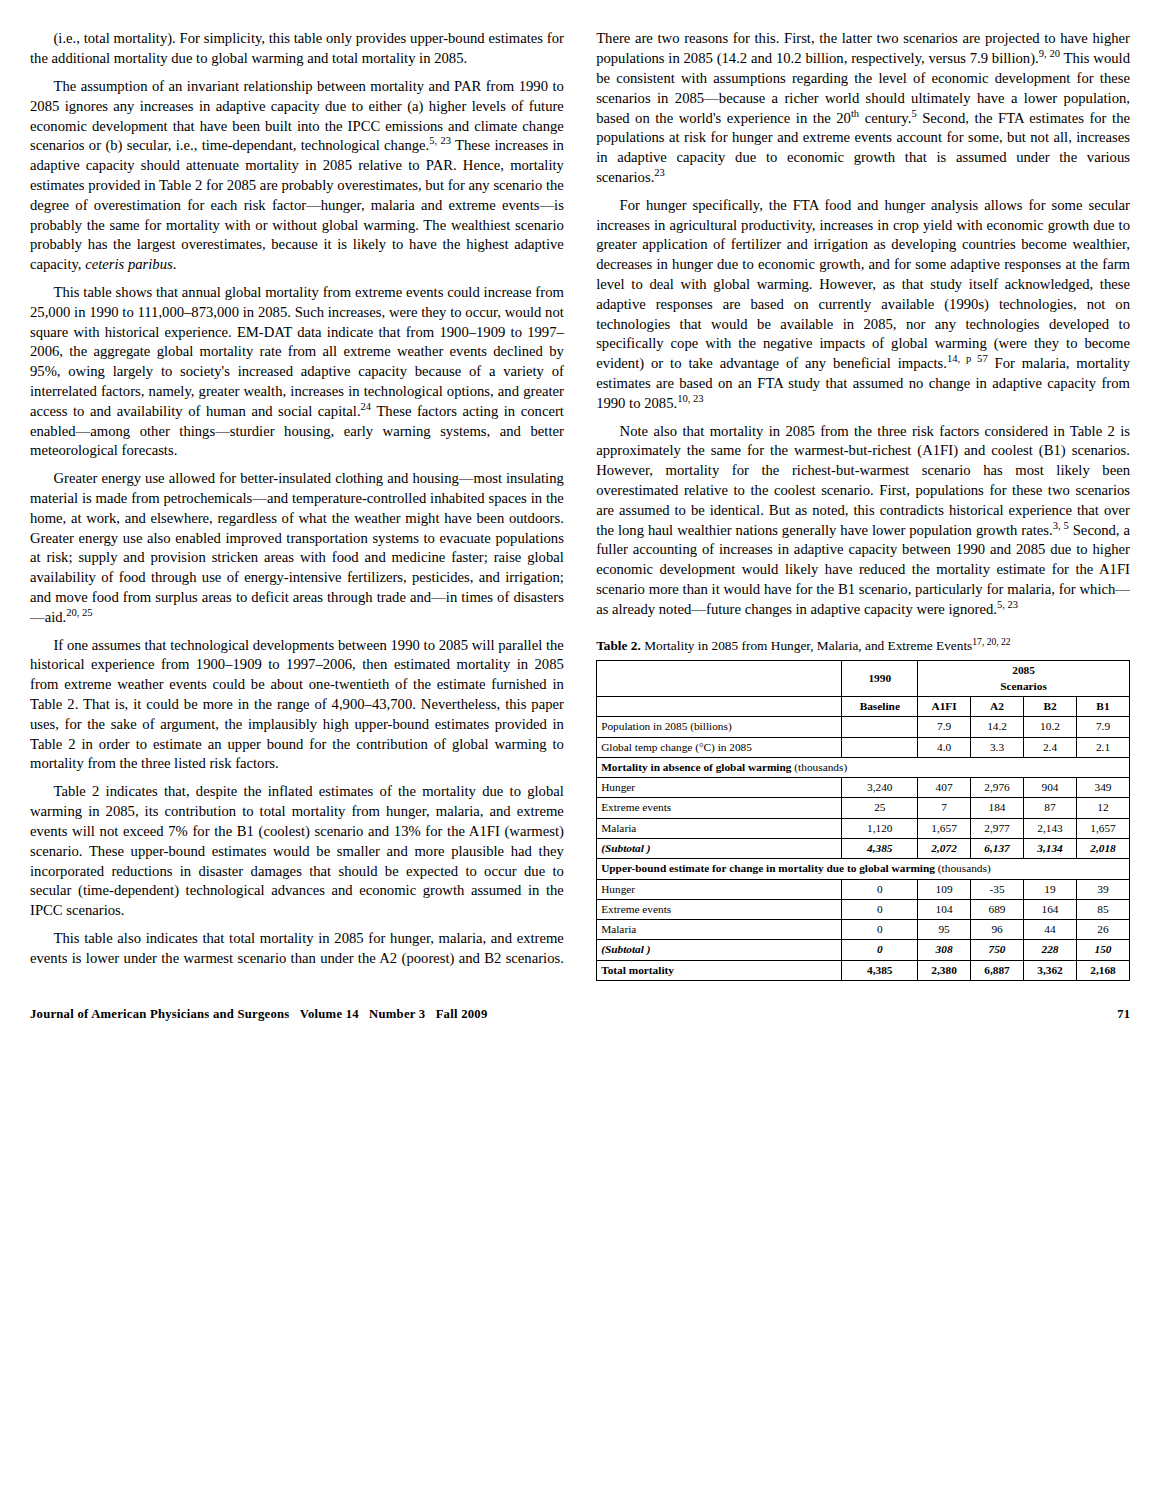(i.e., total mortality). For simplicity, this table only provides upper-bound estimates for the additional mortality due to global warming and total mortality in 2085.
The assumption of an invariant relationship between mortality and PAR from 1990 to 2085 ignores any increases in adaptive capacity due to either (a) higher levels of future economic development that have been built into the IPCC emissions and climate change scenarios or (b) secular, i.e., time-dependant, technological change.5, 23 These increases in adaptive capacity should attenuate mortality in 2085 relative to PAR. Hence, mortality estimates provided in Table 2 for 2085 are probably overestimates, but for any scenario the degree of overestimation for each risk factor—hunger, malaria and extreme events—is probably the same for mortality with or without global warming. The wealthiest scenario probably has the largest overestimates, because it is likely to have the highest adaptive capacity, ceteris paribus.
This table shows that annual global mortality from extreme events could increase from 25,000 in 1990 to 111,000–873,000 in 2085. Such increases, were they to occur, would not square with historical experience. EM-DAT data indicate that from 1900–1909 to 1997–2006, the aggregate global mortality rate from all extreme weather events declined by 95%, owing largely to society's increased adaptive capacity because of a variety of interrelated factors, namely, greater wealth, increases in technological options, and greater access to and availability of human and social capital.24 These factors acting in concert enabled—among other things—sturdier housing, early warning systems, and better meteorological forecasts.
Greater energy use allowed for better-insulated clothing and housing—most insulating material is made from petrochemicals—and temperature-controlled inhabited spaces in the home, at work, and elsewhere, regardless of what the weather might have been outdoors. Greater energy use also enabled improved transportation systems to evacuate populations at risk; supply and provision stricken areas with food and medicine faster; raise global availability of food through use of energy-intensive fertilizers, pesticides, and irrigation; and move food from surplus areas to deficit areas through trade and—in times of disasters—aid.20, 25
If one assumes that technological developments between 1990 to 2085 will parallel the historical experience from 1900–1909 to 1997–2006, then estimated mortality in 2085 from extreme weather events could be about one-twentieth of the estimate furnished in Table 2. That is, it could be more in the range of 4,900–43,700. Nevertheless, this paper uses, for the sake of argument, the implausibly high upper-bound estimates provided in Table 2 in order to estimate an upper bound for the contribution of global warming to mortality from the three listed risk factors.
Table 2 indicates that, despite the inflated estimates of the mortality due to global warming in 2085, its contribution to total mortality from hunger, malaria, and extreme events will not exceed 7% for the B1 (coolest) scenario and 13% for the A1FI (warmest) scenario. These upper-bound estimates would be smaller and more plausible had they incorporated reductions in disaster damages that should be expected to occur due to secular (time-dependent) technological advances and economic growth assumed in the IPCC scenarios.
This table also indicates that total mortality in 2085 for hunger, malaria, and extreme events is lower under the warmest scenario than under the A2 (poorest) and B2 scenarios. There are two reasons for this. First, the latter two scenarios are projected to have higher populations in 2085 (14.2 and 10.2 billion, respectively, versus 7.9 billion).9, 20 This would be consistent with assumptions regarding the level of economic development for these scenarios in 2085—because a richer world should ultimately have a lower population, based on the world's experience in the 20th century.5 Second, the FTA estimates for the populations at risk for hunger and extreme events account for some, but not all, increases in adaptive capacity due to economic growth that is assumed under the various scenarios.23
For hunger specifically, the FTA food and hunger analysis allows for some secular increases in agricultural productivity, increases in crop yield with economic growth due to greater application of fertilizer and irrigation as developing countries become wealthier, decreases in hunger due to economic growth, and for some adaptive responses at the farm level to deal with global warming. However, as that study itself acknowledged, these adaptive responses are based on currently available (1990s) technologies, not on technologies that would be available in 2085, nor any technologies developed to specifically cope with the negative impacts of global warming (were they to become evident) or to take advantage of any beneficial impacts.14, p 57 For malaria, mortality estimates are based on an FTA study that assumed no change in adaptive capacity from 1990 to 2085.10, 23
Note also that mortality in 2085 from the three risk factors considered in Table 2 is approximately the same for the warmest-but-richest (A1FI) and coolest (B1) scenarios. However, mortality for the richest-but-warmest scenario has most likely been overestimated relative to the coolest scenario. First, populations for these two scenarios are assumed to be identical. But as noted, this contradicts historical experience that over the long haul wealthier nations generally have lower population growth rates.3, 5 Second, a fuller accounting of increases in adaptive capacity between 1990 and 2085 due to higher economic development would likely have reduced the mortality estimate for the A1FI scenario more than it would have for the B1 scenario, particularly for malaria, for which—as already noted—future changes in adaptive capacity were ignored.5, 23
Table 2. Mortality in 2085 from Hunger, Malaria, and Extreme Events17, 20, 22
| | 1990 | 2085 Scenarios |
| | Baseline | A1FI | A2 | B2 | B1 |
| Population in 2085 (billions) | | 7.9 | 14.2 | 10.2 | 7.9 |
| Global temp change (°C) in 2085 | | 4.0 | 3.3 | 2.4 | 2.1 |
| Mortality in absence of global warming (thousands) |
| Hunger | 3,240 | 407 | 2,976 | 904 | 349 |
| Extreme events | 25 | 7 | 184 | 87 | 12 |
| Malaria | 1,120 | 1,657 | 2,977 | 2,143 | 1,657 |
| (Subtotal ) | 4,385 | 2,072 | 6,137 | 3,134 | 2,018 |
| Upper-bound estimate for change in mortality due to global warming (thousands) |
| Hunger | 0 | 109 | -35 | 19 | 39 |
| Extreme events | 0 | 104 | 689 | 164 | 85 |
| Malaria | 0 | 95 | 96 | 44 | 26 |
| (Subtotal ) | 0 | 308 | 750 | 228 | 150 |
| Total mortality | 4,385 | 2,380 | 6,887 | 3,362 | 2,168 |
Journal of American Physicians and Surgeons Volume 14 Number 3 Fall 2009
71